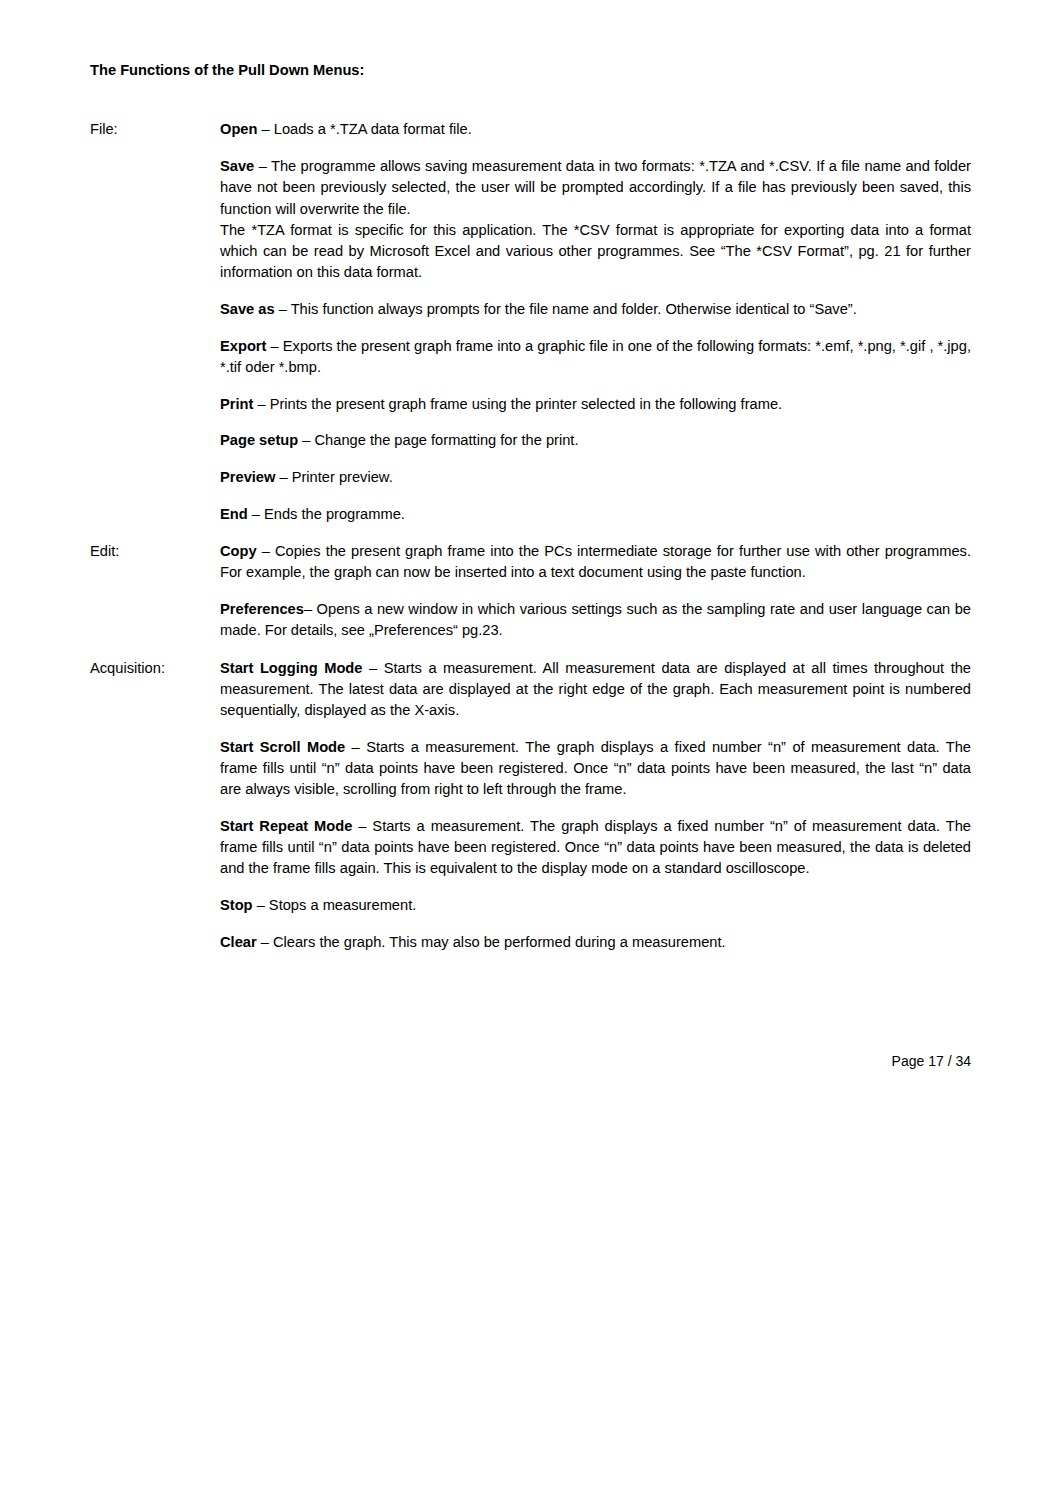The Functions of the Pull Down Menus:
File:
Open – Loads a *.TZA data format file.
Save – The programme allows saving measurement data in two formats: *.TZA and *.CSV. If a file name and folder have not been previously selected, the user will be prompted accordingly. If a file has previously been saved, this function will overwrite the file.
The *TZA format is specific for this application. The *CSV format is appropriate for exporting data into a format which can be read by Microsoft Excel and various other programmes. See “The *CSV Format”, pg. 21 for further information on this data format.
Save as – This function always prompts for the file name and folder. Otherwise identical to “Save”.
Export – Exports the present graph frame into a graphic file in one of the following formats: *.emf, *.png, *.gif , *.jpg, *.tif oder *.bmp.
Print – Prints the present graph frame using the printer selected in the following frame.
Page setup – Change the page formatting for the print.
Preview – Printer preview.
End – Ends the programme.
Edit:
Copy – Copies the present graph frame into the PCs intermediate storage for further use with other programmes. For example, the graph can now be inserted into a text document using the paste function.
Preferences– Opens a new window in which various settings such as the sampling rate and user language can be made. For details, see „Preferences“ pg.23.
Acquisition:
Start Logging Mode – Starts a measurement. All measurement data are displayed at all times throughout the measurement. The latest data are displayed at the right edge of the graph. Each measurement point is numbered sequentially, displayed as the X-axis.
Start Scroll Mode – Starts a measurement. The graph displays a fixed number “n” of measurement data. The frame fills until “n” data points have been registered. Once “n” data points have been measured, the last “n” data are always visible, scrolling from right to left through the frame.
Start Repeat Mode – Starts a measurement. The graph displays a fixed number “n” of measurement data. The frame fills until “n” data points have been registered. Once “n” data points have been measured, the data is deleted and the frame fills again. This is equivalent to the display mode on a standard oscilloscope.
Stop – Stops a measurement.
Clear – Clears the graph. This may also be performed during a measurement.
Page 17 / 34